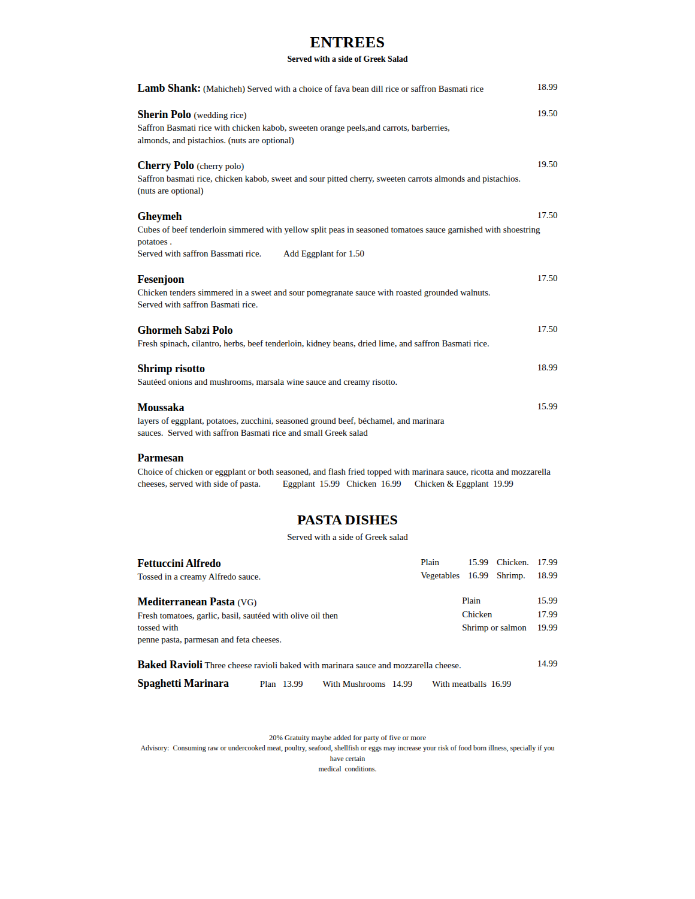ENTREES
Served with a side of Greek Salad
18.99
Lamb Shank: (Mahicheh) Served with a choice of fava bean dill rice or saffron Basmati rice
19.50
Sherin Polo (wedding rice)
Saffron Basmati rice with chicken kabob, sweeten orange peels,and carrots, barberries,
almonds, and pistachios. (nuts are optional)
19.50
Cherry Polo (cherry polo)
Saffron basmati rice, chicken kabob, sweet and sour pitted cherry, sweeten carrots almonds and pistachios.
(nuts are optional)
17.50
Gheymeh
Cubes of beef tenderloin simmered with yellow split peas in seasoned tomatoes sauce garnished with shoestring potatoes .
Served with saffron Bassmati rice. Add Eggplant for 1.50
17.50
Fesenjoon
Chicken tenders simmered in a sweet and sour pomegranate sauce with roasted grounded walnuts.
Served with saffron Basmati rice.
17.50
Ghormeh Sabzi Polo
Fresh spinach, cilantro, herbs, beef tenderloin, kidney beans, dried lime, and saffron Basmati rice.
18.99
Shrimp risotto
Sautéed onions and mushrooms, marsala wine sauce and creamy risotto.
15.99
Moussaka
layers of eggplant, potatoes, zucchini, seasoned ground beef, béchamel, and marinara
sauces. Served with saffron Basmati rice and small Greek salad
Parmesan
Choice of chicken or eggplant or both seasoned, and flash fried topped with marinara sauce, ricotta and mozzarella
cheeses, served with side of pasta. Eggplant 15.99 Chicken 16.99 Chicken & Eggplant 19.99
PASTA DISHES
Served with a side of Greek salad
Fettuccini Alfredo
Tossed in a creamy Alfredo sauce.
Plain
15.99
Chicken.
17.99
Vegetables
16.99
Shrimp.
18.99
Mediterranean Pasta (VG)
Fresh tomatoes, garlic, basil, sautéed with olive oil then tossed with
penne pasta, parmesan and feta cheeses.
Plain
15.99
Chicken
17.99
Shrimp or salmon
19.99
14.99 Baked Ravioli Three cheese ravioli baked with marinara sauce and mozzarella cheese.
Spaghetti Marinara Plan 13.99 With Mushrooms 14.99 With meatballs 16.99
20% Gratuity maybe added for party of five or more
Advisory: Consuming raw or undercooked meat, poultry, seafood, shellfish or eggs may increase your risk of food born illness, specially if you have certain
medical conditions.